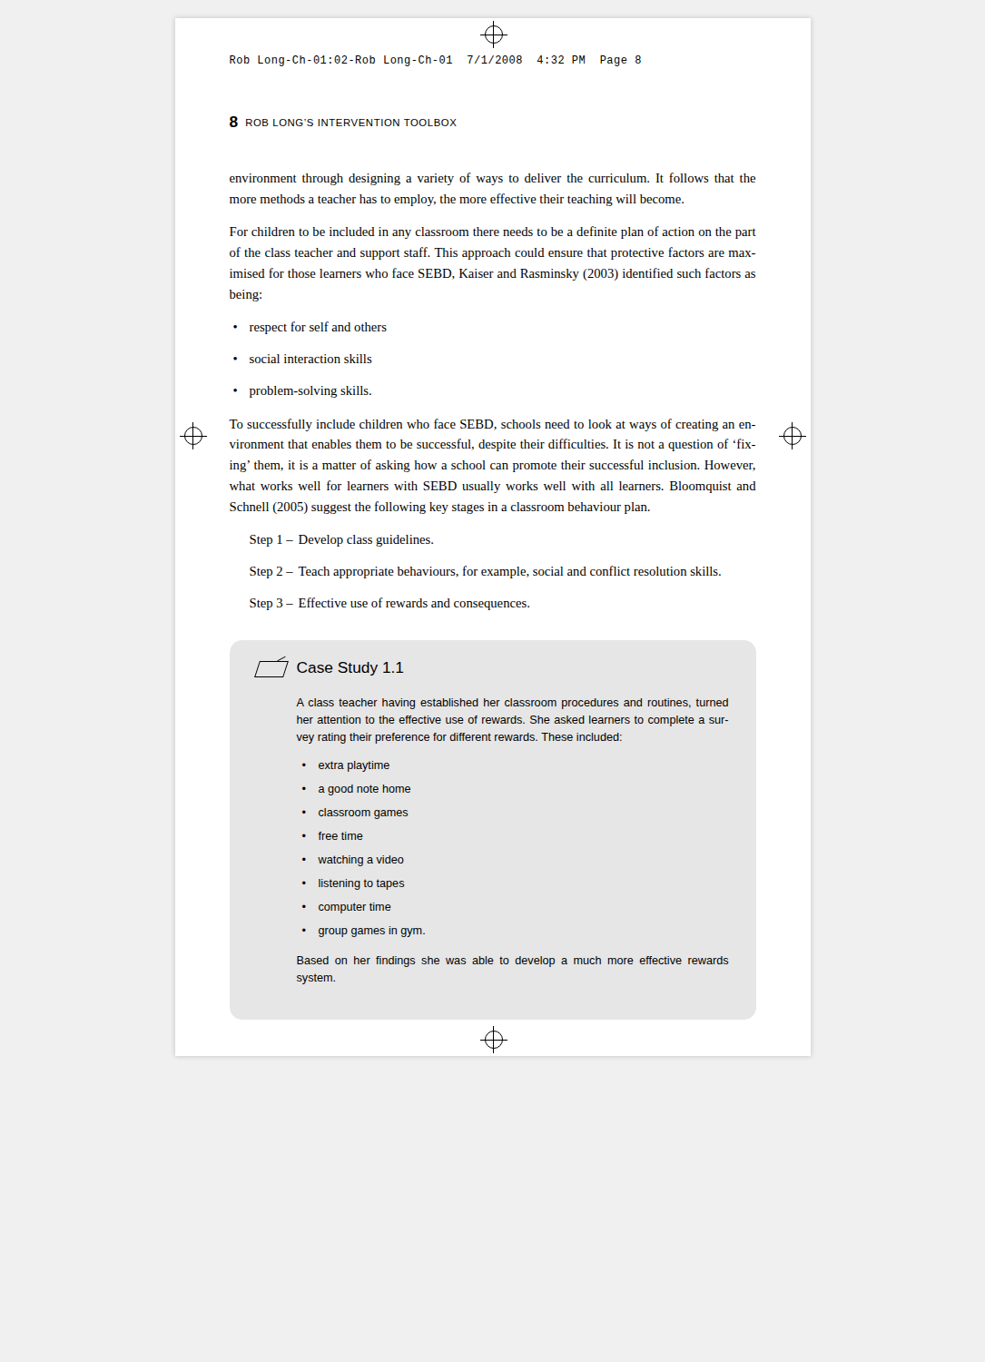Rob Long-Ch-01:02-Rob Long-Ch-01 7/1/2008 4:32 PM Page 8
8 Rob Long’s Intervention Toolbox
environment through designing a variety of ways to deliver the curriculum. It follows that the more methods a teacher has to employ, the more effective their teaching will become.
For children to be included in any classroom there needs to be a definite plan of action on the part of the class teacher and support staff. This approach could ensure that protective factors are maximised for those learners who face SEBD, Kaiser and Rasminsky (2003) identified such factors as being:
respect for self and others
social interaction skills
problem-solving skills.
To successfully include children who face SEBD, schools need to look at ways of creating an environment that enables them to be successful, despite their difficulties. It is not a question of ‘fixing’ them, it is a matter of asking how a school can promote their successful inclusion. However, what works well for learners with SEBD usually works well with all learners. Bloomquist and Schnell (2005) suggest the following key stages in a classroom behaviour plan.
Step 1 – Develop class guidelines.
Step 2 – Teach appropriate behaviours, for example, social and conflict resolution skills.
Step 3 – Effective use of rewards and consequences.
Case Study 1.1
A class teacher having established her classroom procedures and routines, turned her attention to the effective use of rewards. She asked learners to complete a survey rating their preference for different rewards. These included:
extra playtime
a good note home
classroom games
free time
watching a video
listening to tapes
computer time
group games in gym.
Based on her findings she was able to develop a much more effective rewards system.